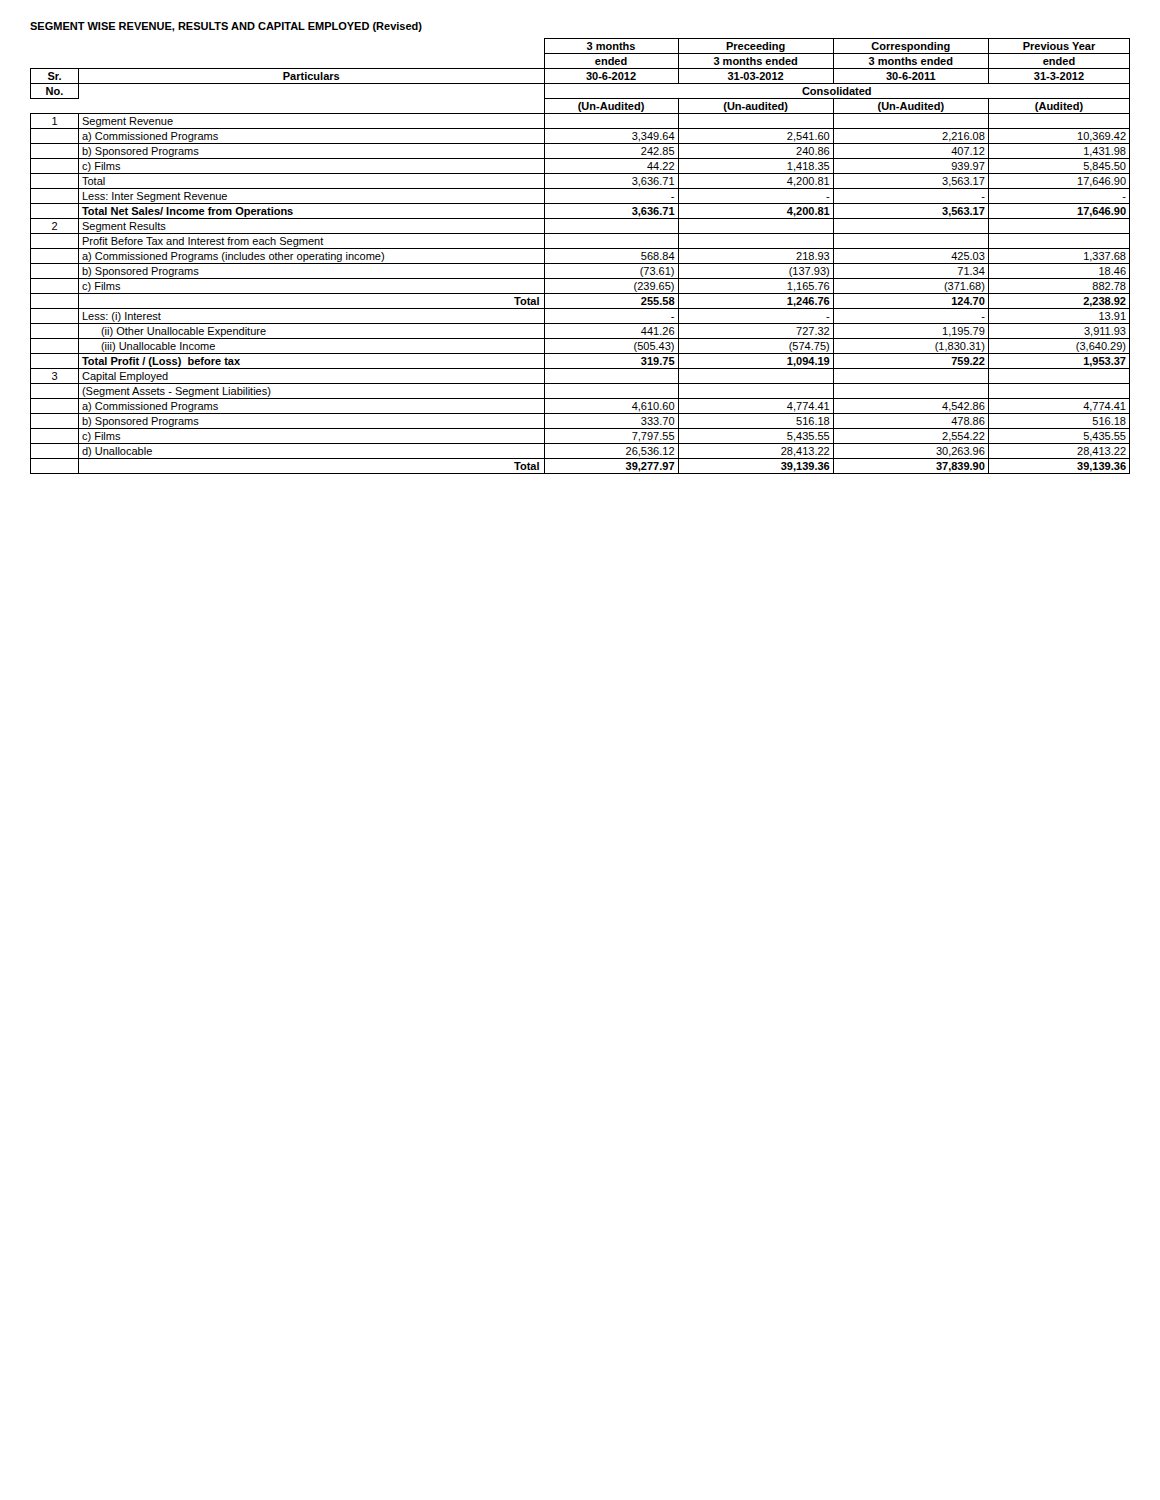SEGMENT WISE REVENUE, RESULTS AND CAPITAL EMPLOYED (Revised)
| | | 3 months | Preceeding | Corresponding | Previous Year |
| | | ended | 3 months ended | 3 months ended | ended |
| Sr. | Particulars | 30-6-2012 | 31-03-2012 | 30-6-2011 | 31-3-2012 |
| No. | | Consolidated |
| | | (Un-Audited) | (Un-audited) | (Un-Audited) | (Audited) |
| 1 | Segment Revenue | | | | |
| | a) Commissioned Programs | 3,349.64 | 2,541.60 | 2,216.08 | 10,369.42 |
| | b) Sponsored Programs | 242.85 | 240.86 | 407.12 | 1,431.98 |
| | c) Films | 44.22 | 1,418.35 | 939.97 | 5,845.50 |
| | Total | 3,636.71 | 4,200.81 | 3,563.17 | 17,646.90 |
| | Less: Inter Segment Revenue | - | - | - | - |
| | Total Net Sales/ Income from Operations | 3,636.71 | 4,200.81 | 3,563.17 | 17,646.90 |
| 2 | Segment Results | | | | |
| | Profit Before Tax and Interest from each Segment | | | | |
| | a) Commissioned Programs (includes other operating income) | 568.84 | 218.93 | 425.03 | 1,337.68 |
| | b) Sponsored Programs | (73.61) | (137.93) | 71.34 | 18.46 |
| | c) Films | (239.65) | 1,165.76 | (371.68) | 882.78 |
| | Total | 255.58 | 1,246.76 | 124.70 | 2,238.92 |
| | Less: (i) Interest | - | - | - | 13.91 |
| | (ii) Other Unallocable Expenditure | 441.26 | 727.32 | 1,195.79 | 3,911.93 |
| | (iii) Unallocable Income | (505.43) | (574.75) | (1,830.31) | (3,640.29) |
| | Total Profit / (Loss) before tax | 319.75 | 1,094.19 | 759.22 | 1,953.37 |
| 3 | Capital Employed | | | | |
| | (Segment Assets - Segment Liabilities) | | | | |
| | a) Commissioned Programs | 4,610.60 | 4,774.41 | 4,542.86 | 4,774.41 |
| | b) Sponsored Programs | 333.70 | 516.18 | 478.86 | 516.18 |
| | c) Films | 7,797.55 | 5,435.55 | 2,554.22 | 5,435.55 |
| | d) Unallocable | 26,536.12 | 28,413.22 | 30,263.96 | 28,413.22 |
| | Total | 39,277.97 | 39,139.36 | 37,839.90 | 39,139.36 |